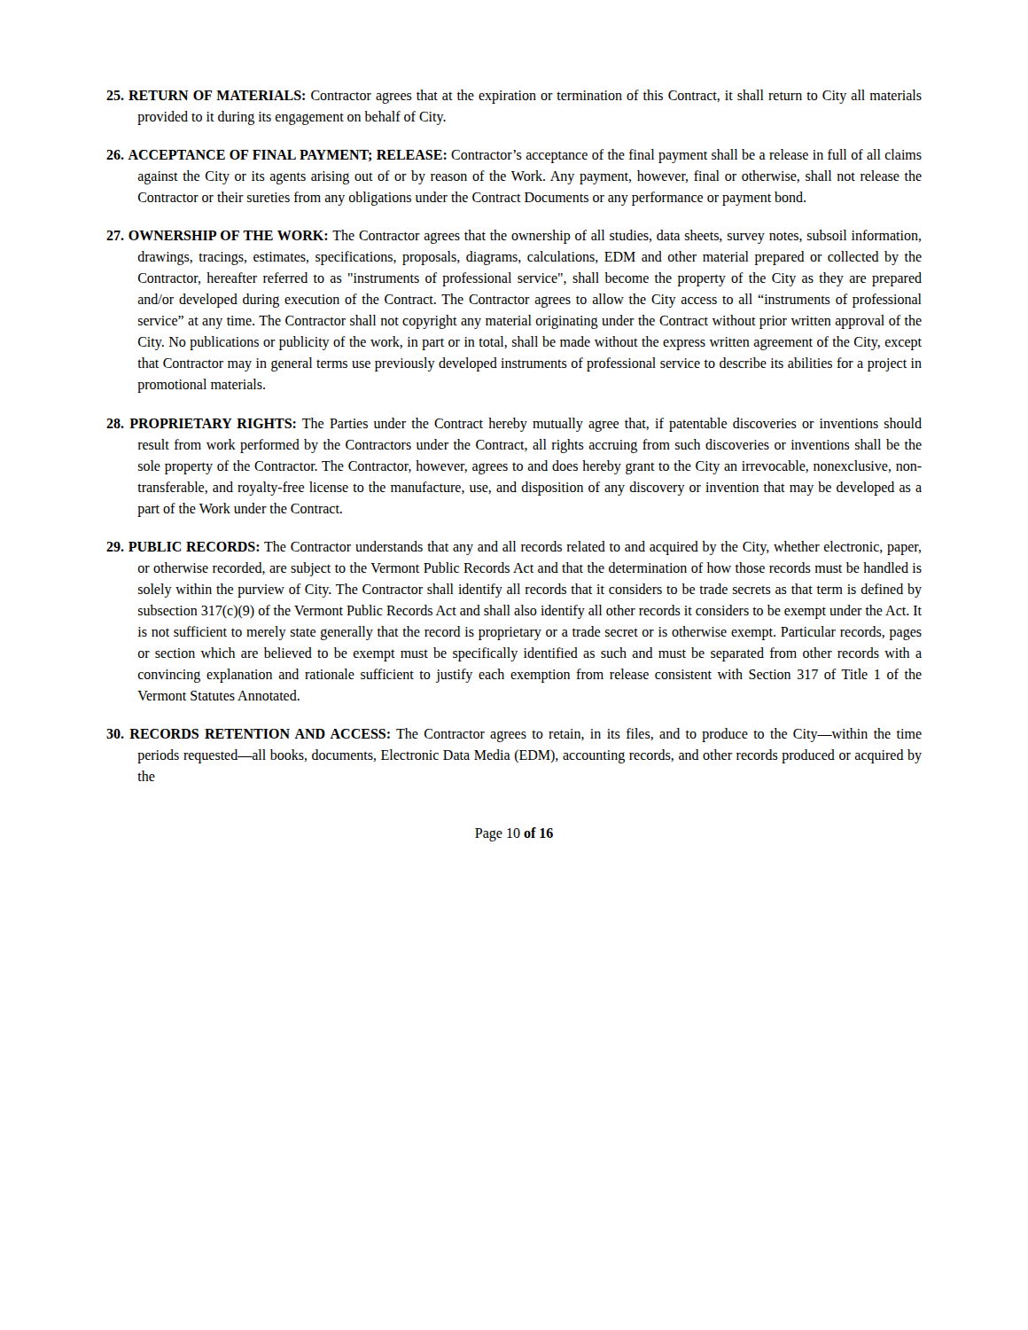25. RETURN OF MATERIALS: Contractor agrees that at the expiration or termination of this Contract, it shall return to City all materials provided to it during its engagement on behalf of City.
26. ACCEPTANCE OF FINAL PAYMENT; RELEASE: Contractor’s acceptance of the final payment shall be a release in full of all claims against the City or its agents arising out of or by reason of the Work. Any payment, however, final or otherwise, shall not release the Contractor or their sureties from any obligations under the Contract Documents or any performance or payment bond.
27. OWNERSHIP OF THE WORK: The Contractor agrees that the ownership of all studies, data sheets, survey notes, subsoil information, drawings, tracings, estimates, specifications, proposals, diagrams, calculations, EDM and other material prepared or collected by the Contractor, hereafter referred to as "instruments of professional service", shall become the property of the City as they are prepared and/or developed during execution of the Contract. The Contractor agrees to allow the City access to all “instruments of professional service” at any time. The Contractor shall not copyright any material originating under the Contract without prior written approval of the City. No publications or publicity of the work, in part or in total, shall be made without the express written agreement of the City, except that Contractor may in general terms use previously developed instruments of professional service to describe its abilities for a project in promotional materials.
28. PROPRIETARY RIGHTS: The Parties under the Contract hereby mutually agree that, if patentable discoveries or inventions should result from work performed by the Contractors under the Contract, all rights accruing from such discoveries or inventions shall be the sole property of the Contractor. The Contractor, however, agrees to and does hereby grant to the City an irrevocable, nonexclusive, non-transferable, and royalty-free license to the manufacture, use, and disposition of any discovery or invention that may be developed as a part of the Work under the Contract.
29. PUBLIC RECORDS: The Contractor understands that any and all records related to and acquired by the City, whether electronic, paper, or otherwise recorded, are subject to the Vermont Public Records Act and that the determination of how those records must be handled is solely within the purview of City. The Contractor shall identify all records that it considers to be trade secrets as that term is defined by subsection 317(c)(9) of the Vermont Public Records Act and shall also identify all other records it considers to be exempt under the Act. It is not sufficient to merely state generally that the record is proprietary or a trade secret or is otherwise exempt. Particular records, pages or section which are believed to be exempt must be specifically identified as such and must be separated from other records with a convincing explanation and rationale sufficient to justify each exemption from release consistent with Section 317 of Title 1 of the Vermont Statutes Annotated.
30. RECORDS RETENTION AND ACCESS: The Contractor agrees to retain, in its files, and to produce to the City—within the time periods requested—all books, documents, Electronic Data Media (EDM), accounting records, and other records produced or acquired by the
Page 10 of 16